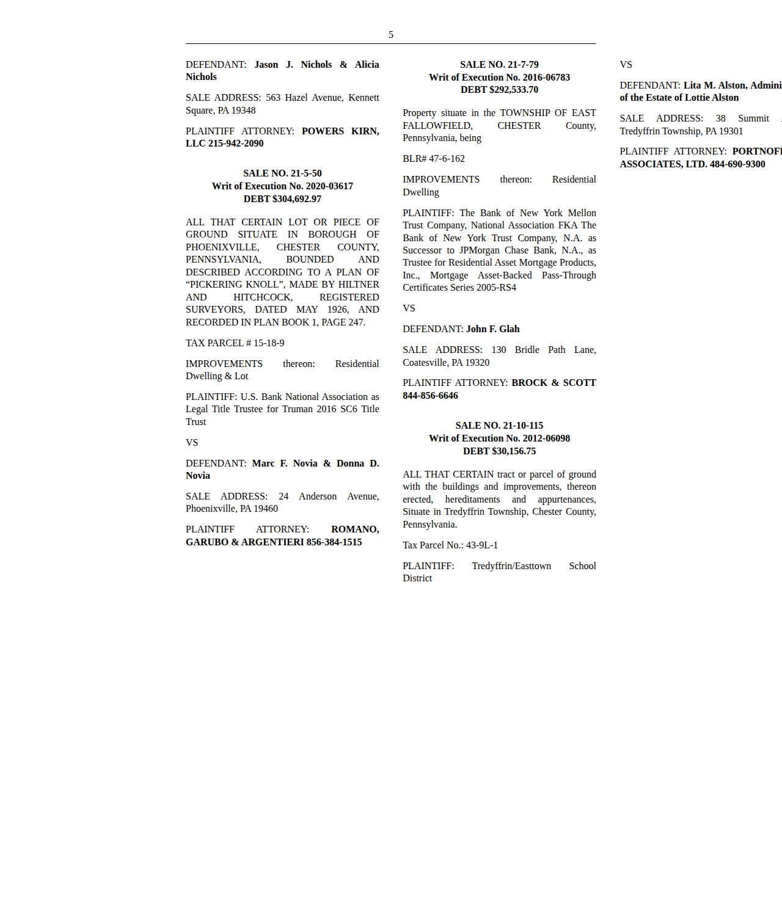5
DEFENDANT: Jason J. Nichols & Alicia Nichols
SALE ADDRESS: 563 Hazel Avenue, Kennett Square, PA 19348
PLAINTIFF ATTORNEY: POWERS KIRN, LLC 215-942-2090
SALE NO. 21-5-50 Writ of Execution No. 2020-03617 DEBT $304,692.97
ALL THAT CERTAIN LOT OR PIECE OF GROUND SITUATE IN BOROUGH OF PHOENIXVILLE, CHESTER COUNTY, PENNSYLVANIA, BOUNDED AND DESCRIBED ACCORDING TO A PLAN OF “PICKERING KNOLL”, MADE BY HILTNER AND HITCHCOCK, REGISTERED SURVEYORS, DATED MAY 1926, AND RECORDED IN PLAN BOOK 1, PAGE 247.
TAX PARCEL # 15-18-9
IMPROVEMENTS thereon: Residential Dwelling & Lot
PLAINTIFF: U.S. Bank National Association as Legal Title Trustee for Truman 2016 SC6 Title Trust
VS
DEFENDANT: Marc F. Novia & Donna D. Novia
SALE ADDRESS: 24 Anderson Avenue, Phoenixville, PA 19460
PLAINTIFF ATTORNEY: ROMANO, GARUBO & ARGENTIERI 856-384-1515
SALE NO. 21-7-79 Writ of Execution No. 2016-06783 DEBT $292,533.70
Property situate in the TOWNSHIP OF EAST FALLOWFIELD, CHESTER County, Pennsylvania, being
BLR# 47-6-162
IMPROVEMENTS thereon: Residential Dwelling
PLAINTIFF: The Bank of New York Mellon Trust Company, National Association FKA The Bank of New York Trust Company, N.A. as Successor to JPMorgan Chase Bank, N.A., as Trustee for Residential Asset Mortgage Products, Inc., Mortgage Asset-Backed Pass-Through Certificates Series 2005-RS4
VS
DEFENDANT: John F. Glah
SALE ADDRESS: 130 Bridle Path Lane, Coatesville, PA 19320
PLAINTIFF ATTORNEY: BROCK & SCOTT 844-856-6646
SALE NO. 21-10-115 Writ of Execution No. 2012-06098 DEBT $30,156.75
ALL THAT CERTAIN tract or parcel of ground with the buildings and improvements, thereon erected, hereditaments and appurtenances, Situate in Tredyffrin Township, Chester County, Pennsylvania.
Tax Parcel No.: 43-9L-1
PLAINTIFF: Tredyffrin/Easttown School District
VS
DEFENDANT: Lita M. Alston, Administratrix of the Estate of Lottie Alston
SALE ADDRESS: 38 Summit Avenue, Tredyffrin Township, PA 19301
PLAINTIFF ATTORNEY: PORTNOFF LAW ASSOCIATES, LTD. 484-690-9300